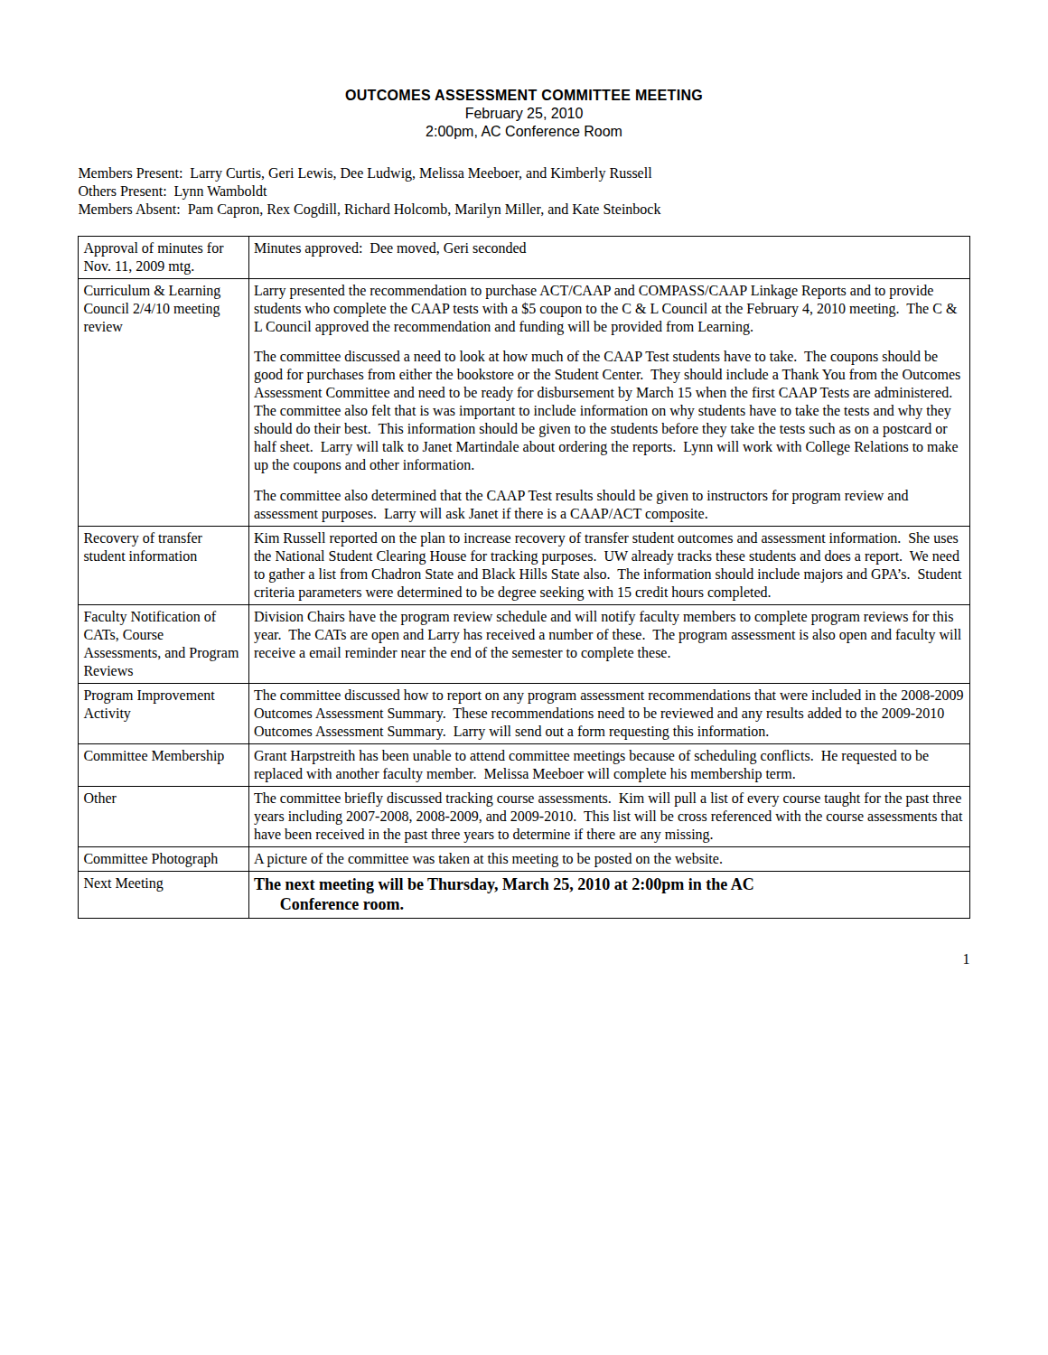OUTCOMES ASSESSMENT COMMITTEE MEETING
February 25, 2010
2:00pm, AC Conference Room
Members Present: Larry Curtis, Geri Lewis, Dee Ludwig, Melissa Meeboer, and Kimberly Russell
Others Present: Lynn Wamboldt
Members Absent: Pam Capron, Rex Cogdill, Richard Holcomb, Marilyn Miller, and Kate Steinbock
| Approval of minutes for Nov. 11, 2009 mtg. | Minutes approved: Dee moved, Geri seconded |
| Curriculum & Learning Council 2/4/10 meeting review | Larry presented the recommendation to purchase ACT/CAAP and COMPASS/CAAP Linkage Reports and to provide students who complete the CAAP tests with a $5 coupon to the C & L Council at the February 4, 2010 meeting. The C & L Council approved the recommendation and funding will be provided from Learning. The committee discussed a need to look at how much of the CAAP Test students have to take. The coupons should be good for purchases from either the bookstore or the Student Center. They should include a Thank You from the Outcomes Assessment Committee and need to be ready for disbursement by March 15 when the first CAAP Tests are administered. The committee also felt that is was important to include information on why students have to take the tests and why they should do their best. This information should be given to the students before they take the tests such as on a postcard or half sheet. Larry will talk to Janet Martindale about ordering the reports. Lynn will work with College Relations to make up the coupons and other information. The committee also determined that the CAAP Test results should be given to instructors for program review and assessment purposes. Larry will ask Janet if there is a CAAP/ACT composite. |
| Recovery of transfer student information | Kim Russell reported on the plan to increase recovery of transfer student outcomes and assessment information. She uses the National Student Clearing House for tracking purposes. UW already tracks these students and does a report. We need to gather a list from Chadron State and Black Hills State also. The information should include majors and GPA’s. Student criteria parameters were determined to be degree seeking with 15 credit hours completed. |
| Faculty Notification of CATs, Course Assessments, and Program Reviews | Division Chairs have the program review schedule and will notify faculty members to complete program reviews for this year. The CATs are open and Larry has received a number of these. The program assessment is also open and faculty will receive a email reminder near the end of the semester to complete these. |
| Program Improvement Activity | The committee discussed how to report on any program assessment recommendations that were included in the 2008-2009 Outcomes Assessment Summary. These recommendations need to be reviewed and any results added to the 2009-2010 Outcomes Assessment Summary. Larry will send out a form requesting this information. |
| Committee Membership | Grant Harpstreith has been unable to attend committee meetings because of scheduling conflicts. He requested to be replaced with another faculty member. Melissa Meeboer will complete his membership term. |
| Other | The committee briefly discussed tracking course assessments. Kim will pull a list of every course taught for the past three years including 2007-2008, 2008-2009, and 2009-2010. This list will be cross referenced with the course assessments that have been received in the past three years to determine if there are any missing. |
| Committee Photograph | A picture of the committee was taken at this meeting to be posted on the website. |
| Next Meeting | The next meeting will be Thursday, March 25, 2010 at 2:00pm in the AC Conference room. |
1